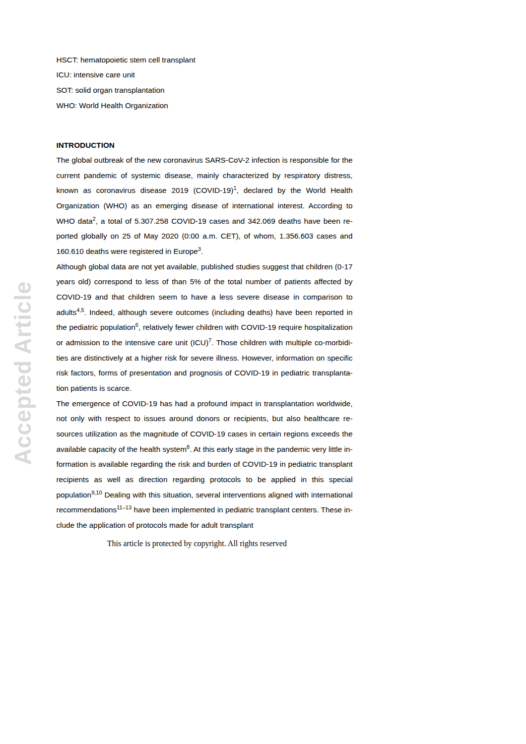Accepted Article
HSCT: hematopoietic stem cell transplant
ICU: intensive care unit
SOT: solid organ transplantation
WHO: World Health Organization
INTRODUCTION
The global outbreak of the new coronavirus SARS-CoV-2 infection is responsible for the current pandemic of systemic disease, mainly characterized by respiratory distress, known as coronavirus disease 2019 (COVID-19)1, declared by the World Health Organization (WHO) as an emerging disease of international interest. According to WHO data2, a total of 5.307.258 COVID-19 cases and 342.069 deaths have been reported globally on 25 of May 2020 (0:00 a.m. CET), of whom, 1.356.603 cases and 160.610 deaths were registered in Europe3.
Although global data are not yet available, published studies suggest that children (0-17 years old) correspond to less of than 5% of the total number of patients affected by COVID-19 and that children seem to have a less severe disease in comparison to adults4,5. Indeed, although severe outcomes (including deaths) have been reported in the pediatric population6, relatively fewer children with COVID-19 require hospitalization or admission to the intensive care unit (ICU)7. Those children with multiple co-morbidities are distinctively at a higher risk for severe illness. However, information on specific risk factors, forms of presentation and prognosis of COVID-19 in pediatric transplantation patients is scarce.
The emergence of COVID-19 has had a profound impact in transplantation worldwide, not only with respect to issues around donors or recipients, but also healthcare resources utilization as the magnitude of COVID-19 cases in certain regions exceeds the available capacity of the health system8. At this early stage in the pandemic very little information is available regarding the risk and burden of COVID-19 in pediatric transplant recipients as well as direction regarding protocols to be applied in this special population9,10 Dealing with this situation, several interventions aligned with international recommendations11–13 have been implemented in pediatric transplant centers. These include the application of protocols made for adult transplant
This article is protected by copyright. All rights reserved